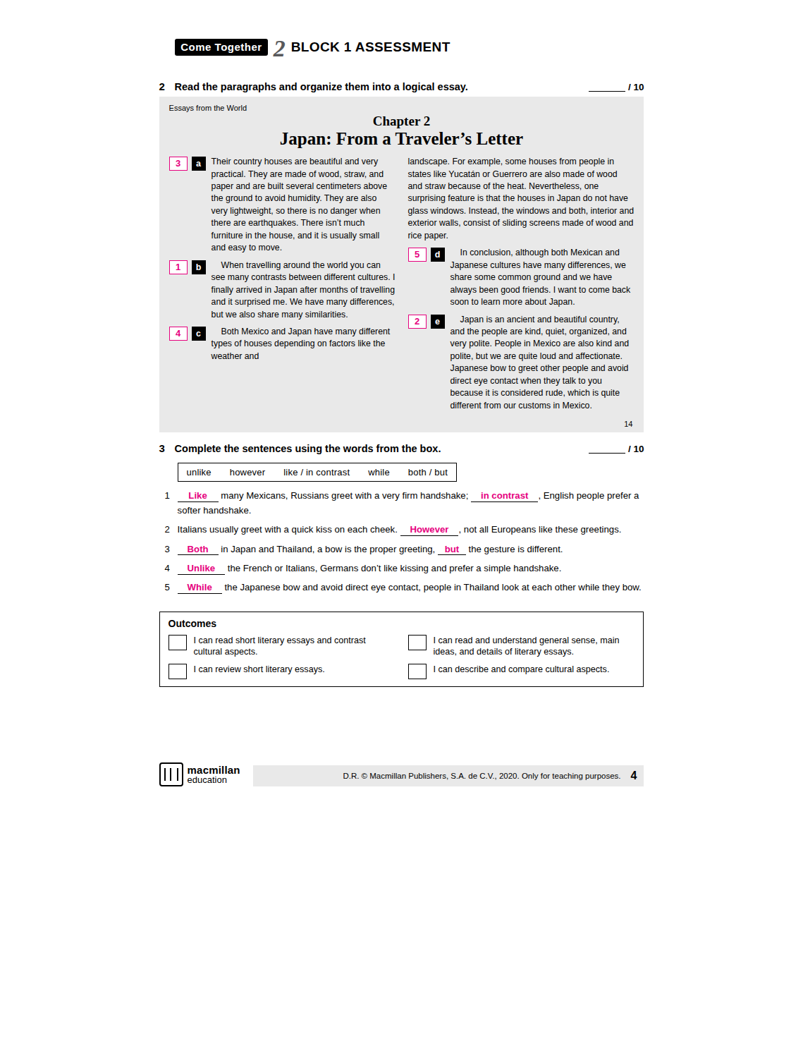Come Together 2 Block 1 Assessment
2
Read the paragraphs and organize them into a logical essay.
/ 10
Essays from the World
Chapter 2
Japan: From a Traveler’s Letter
3
a
Their country houses are beautiful and very practical. They are made of wood, straw, and paper and are built several centimeters above the ground to avoid humidity. They are also very lightweight, so there is no danger when there are earthquakes. There isn’t much furniture in the house, and it is usually small and easy to move.
1
b
When travelling around the world you can see many contrasts between different cultures. I finally arrived in Japan after months of travelling and it surprised me. We have many differences, but we also share many similarities.
4
c
Both Mexico and Japan have many different types of houses depending on factors like the weather and
landscape. For example, some houses from people in states like Yucatán or Guerrero are also made of wood and straw because of the heat. Nevertheless, one surprising feature is that the houses in Japan do not have glass windows. Instead, the windows and both, interior and exterior walls, consist of sliding screens made of wood and rice paper.
5
d
In conclusion, although both Mexican and Japanese cultures have many differences, we share some common ground and we have always been good friends. I want to come back soon to learn more about Japan.
2
e
Japan is an ancient and beautiful country, and the people are kind, quiet, organized, and very polite. People in Mexico are also kind and polite, but we are quite loud and affectionate. Japanese bow to greet other people and avoid direct eye contact when they talk to you because it is considered rude, which is quite different from our customs in Mexico.
14
3
Complete the sentences using the words from the box.
/ 10
unlike however like / in contrast while both / but
1 Like many Mexicans, Russians greet with a very firm handshake; in contrast, English people prefer a softer handshake.
2 Italians usually greet with a quick kiss on each cheek. However, not all Europeans like these greetings.
3 Both in Japan and Thailand, a bow is the proper greeting, but the gesture is different.
4 Unlike the French or Italians, Germans don’t like kissing and prefer a simple handshake.
5 While the Japanese bow and avoid direct eye contact, people in Thailand look at each other while they bow.
Outcomes
I can read short literary essays and contrast cultural aspects.
I can read and understand general sense, main ideas, and details of literary essays.
I can review short literary essays.
I can describe and compare cultural aspects.
macmillan
education
D.R. © Macmillan Publishers, S.A. de C.V., 2020. Only for teaching purposes. 4